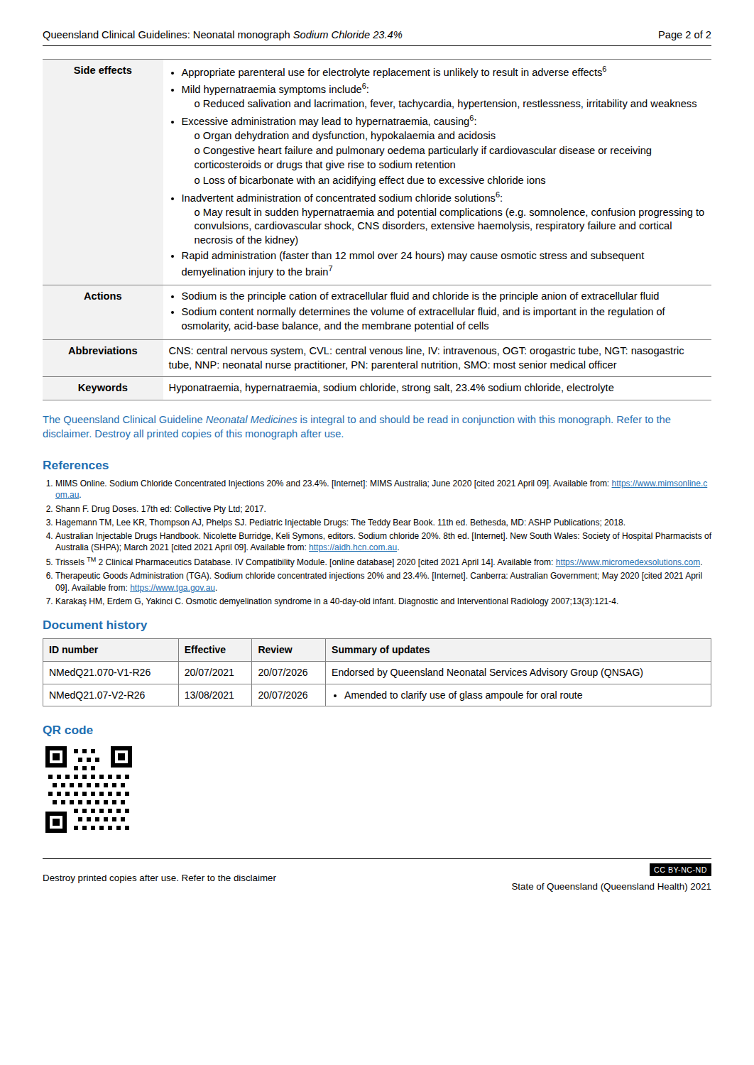Queensland Clinical Guidelines: Neonatal monograph Sodium Chloride 23.4%
Page 2 of 2
| Side effects | Appropriate parenteral use for electrolyte replacement is unlikely to result in adverse effects 6 Mild hypernatraemia symptoms include 6 : Reduced salivation and lacrimation, fever, tachycardia, hypertension, restlessness, irritability and weakness Excessive administration may lead to hypernatraemia, causing 6 : Organ dehydration and dysfunction, hypokalaemia and acidosis Congestive heart failure and pulmonary oedema particularly if cardiovascular disease or receiving corticosteroids or drugs that give rise to sodium retention Loss of bicarbonate with an acidifying effect due to excessive chloride ions Inadvertent administration of concentrated sodium chloride solutions 6 : May result in sudden hypernatraemia and potential complications (e.g. somnolence, confusion progressing to convulsions, cardiovascular shock, CNS disorders, extensive haemolysis, respiratory failure and cortical necrosis of the kidney) Rapid administration (faster than 12 mmol over 24 hours) may cause osmotic stress and subsequent demyelination injury to the brain 7 |
| Actions | Sodium is the principle cation of extracellular fluid and chloride is the principle anion of extracellular fluid Sodium content normally determines the volume of extracellular fluid, and is important in the regulation of osmolarity, acid-base balance, and the membrane potential of cells |
| Abbreviations | CNS: central nervous system, CVL: central venous line, IV: intravenous, OGT: orogastric tube, NGT: nasogastric tube, NNP: neonatal nurse practitioner, PN: parenteral nutrition, SMO: most senior medical officer |
| Keywords | Hyponatraemia, hypernatraemia, sodium chloride, strong salt, 23.4% sodium chloride, electrolyte |
The Queensland Clinical Guideline Neonatal Medicines is integral to and should be read in conjunction with this monograph. Refer to the disclaimer. Destroy all printed copies of this monograph after use.
References
MIMS Online. Sodium Chloride Concentrated Injections 20% and 23.4%. [Internet]: MIMS Australia; June 2020 [cited 2021 April 09]. Available from: https://www.mimsonline.com.au.
Shann F. Drug Doses. 17th ed: Collective Pty Ltd; 2017.
Hagemann TM, Lee KR, Thompson AJ, Phelps SJ. Pediatric Injectable Drugs: The Teddy Bear Book. 11th ed. Bethesda, MD: ASHP Publications; 2018.
Australian Injectable Drugs Handbook. Nicolette Burridge, Keli Symons, editors. Sodium chloride 20%. 8th ed. [Internet]. New South Wales: Society of Hospital Pharmacists of Australia (SHPA); March 2021 [cited 2021 April 09]. Available from: https://aidh.hcn.com.au.
Trissels TM 2 Clinical Pharmaceutics Database. IV Compatibility Module. [online database] 2020 [cited 2021 April 14]. Available from: https://www.micromedexsolutions.com.
Therapeutic Goods Administration (TGA). Sodium chloride concentrated injections 20% and 23.4%. [Internet]. Canberra: Australian Government; May 2020 [cited 2021 April 09]. Available from: https://www.tga.gov.au.
Karakaş HM, Erdem G, Yakinci C. Osmotic demyelination syndrome in a 40-day-old infant. Diagnostic and Interventional Radiology 2007;13(3):121-4.
Document history
| ID number | Effective | Review | Summary of updates |
| --- | --- | --- | --- |
| NMedQ21.070-V1-R26 | 20/07/2021 | 20/07/2026 | Endorsed by Queensland Neonatal Services Advisory Group (QNSAG) |
| NMedQ21.07-V2-R26 | 13/08/2021 | 20/07/2026 | Amended to clarify use of glass ampoule for oral route |
QR code
Destroy printed copies after use. Refer to the disclaimer
CC BY-NC-ND
State of Queensland (Queensland Health) 2021